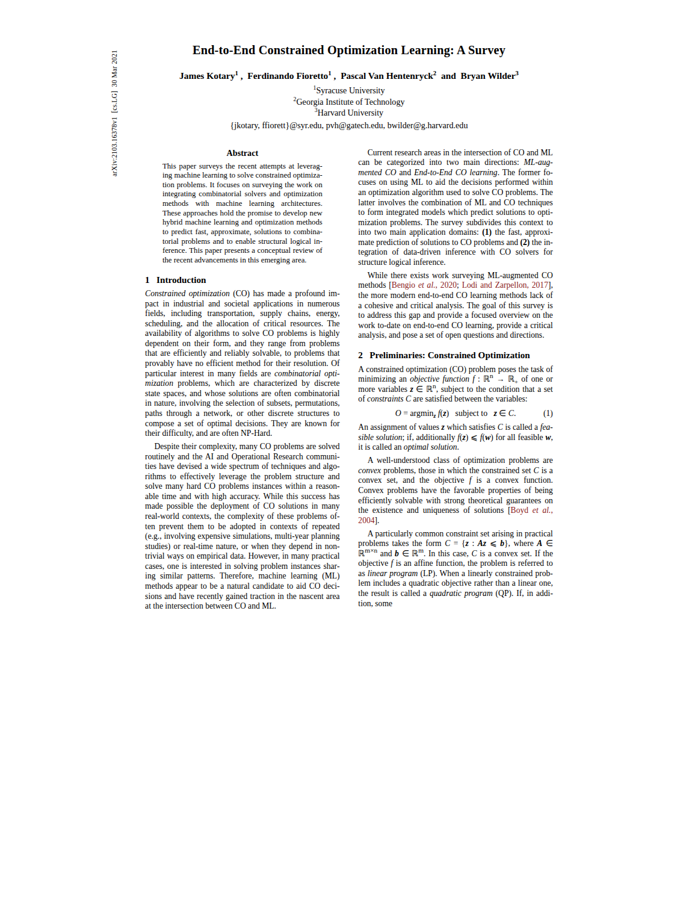arXiv:2103.16378v1 [cs.LG] 30 Mar 2021
End-to-End Constrained Optimization Learning: A Survey
James Kotary1 , Ferdinando Fioretto1 , Pascal Van Hentenryck2 and Bryan Wilder3
1Syracuse University
2Georgia Institute of Technology
3Harvard University
{jkotary, ffiorett}@syr.edu, pvh@gatech.edu, bwilder@g.harvard.edu
Abstract
This paper surveys the recent attempts at leveraging machine learning to solve constrained optimization problems. It focuses on surveying the work on integrating combinatorial solvers and optimization methods with machine learning architectures. These approaches hold the promise to develop new hybrid machine learning and optimization methods to predict fast, approximate, solutions to combinatorial problems and to enable structural logical inference. This paper presents a conceptual review of the recent advancements in this emerging area.
1 Introduction
Constrained optimization (CO) has made a profound impact in industrial and societal applications in numerous fields, including transportation, supply chains, energy, scheduling, and the allocation of critical resources. The availability of algorithms to solve CO problems is highly dependent on their form, and they range from problems that are efficiently and reliably solvable, to problems that provably have no efficient method for their resolution. Of particular interest in many fields are combinatorial optimization problems, which are characterized by discrete state spaces, and whose solutions are often combinatorial in nature, involving the selection of subsets, permutations, paths through a network, or other discrete structures to compose a set of optimal decisions. They are known for their difficulty, and are often NP-Hard.
Despite their complexity, many CO problems are solved routinely and the AI and Operational Research communities have devised a wide spectrum of techniques and algorithms to effectively leverage the problem structure and solve many hard CO problems instances within a reasonable time and with high accuracy. While this success has made possible the deployment of CO solutions in many real-world contexts, the complexity of these problems often prevent them to be adopted in contexts of repeated (e.g., involving expensive simulations, multi-year planning studies) or real-time nature, or when they depend in nontrivial ways on empirical data. However, in many practical cases, one is interested in solving problem instances sharing similar patterns. Therefore, machine learning (ML) methods appear to be a natural candidate to aid CO decisions and have recently gained traction in the nascent area at the intersection between CO and ML.
Current research areas in the intersection of CO and ML can be categorized into two main directions: ML-augmented CO and End-to-End CO learning. The former focuses on using ML to aid the decisions performed within an optimization algorithm used to solve CO problems. The latter involves the combination of ML and CO techniques to form integrated models which predict solutions to optimization problems. The survey subdivides this context to into two main application domains: (1) the fast, approximate prediction of solutions to CO problems and (2) the integration of data-driven inference with CO solvers for structure logical inference.
While there exists work surveying ML-augmented CO methods [Bengio et al., 2020; Lodi and Zarpellon, 2017], the more modern end-to-end CO learning methods lack of a cohesive and critical analysis. The goal of this survey is to address this gap and provide a focused overview on the work to-date on end-to-end CO learning, provide a critical analysis, and pose a set of open questions and directions.
2 Preliminaries: Constrained Optimization
A constrained optimization (CO) problem poses the task of minimizing an objective function f : ℝn → ℝ+ of one or more variables z ∈ ℝn, subject to the condition that a set of constraints C are satisfied between the variables:
O = argminz f(z) subject to z ∈ C. (1)
An assignment of values z which satisfies C is called a feasible solution; if, additionally f(z) ⩽ f(w) for all feasible w, it is called an optimal solution.
A well-understood class of optimization problems are convex problems, those in which the constrained set C is a convex set, and the objective f is a convex function. Convex problems have the favorable properties of being efficiently solvable with strong theoretical guarantees on the existence and uniqueness of solutions [Boyd et al., 2004].
A particularly common constraint set arising in practical problems takes the form C = {z : Az ⩽ b}, where A ∈ ℝm×n and b ∈ ℝm. In this case, C is a convex set. If the objective f is an affine function, the problem is referred to as linear program (LP). When a linearly constrained problem includes a quadratic objective rather than a linear one, the result is called a quadratic program (QP). If, in addition, some